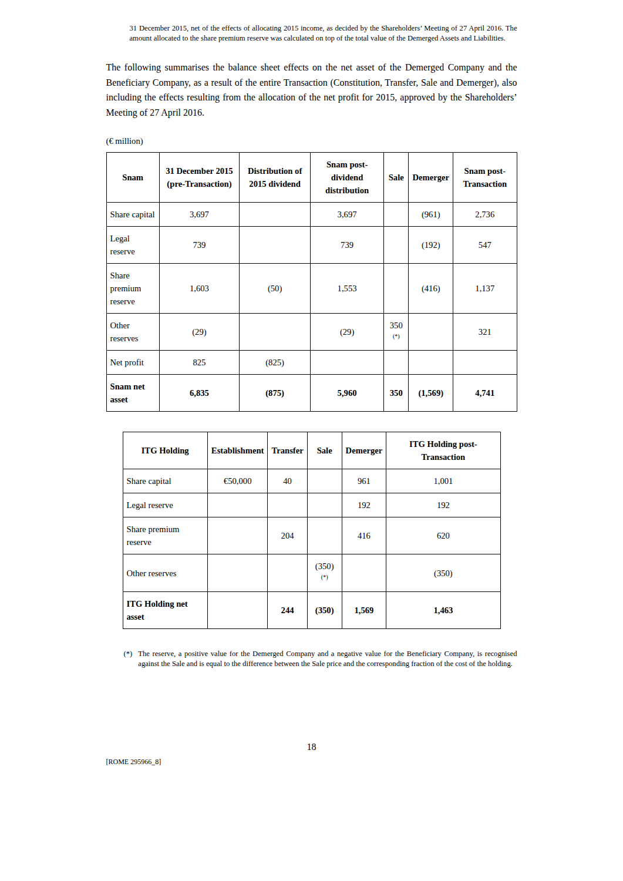31 December 2015, net of the effects of allocating 2015 income, as decided by the Shareholders’ Meeting of 27 April 2016. The amount allocated to the share premium reserve was calculated on top of the total value of the Demerged Assets and Liabilities.
The following summarises the balance sheet effects on the net asset of the Demerged Company and the Beneficiary Company, as a result of the entire Transaction (Constitution, Transfer, Sale and Demerger), also including the effects resulting from the allocation of the net profit for 2015, approved by the Shareholders’ Meeting of 27 April 2016.
(€ million)
| Snam | 31 December 2015 (pre-Transaction) | Distribution of 2015 dividend | Snam post-dividend distribution | Sale | Demerger | Snam post-Transaction |
| --- | --- | --- | --- | --- | --- | --- |
| Share capital | 3,697 | | 3,697 | | (961) | 2,736 |
| Legal reserve | 739 | | 739 | | (192) | 547 |
| Share premium reserve | 1,603 | (50) | 1,553 | | (416) | 1,137 |
| Other reserves | (29) | | (29) | 350 (*) | | 321 |
| Net profit | 825 | (825) | | | | |
| Snam net asset | 6,835 | (875) | 5,960 | 350 | (1,569) | 4,741 |
| ITG Holding | Establishment | Transfer | Sale | Demerger | ITG Holding post-Transaction |
| --- | --- | --- | --- | --- | --- |
| Share capital | €50,000 | 40 | | 961 | 1,001 |
| Legal reserve | | | | 192 | 192 |
| Share premium reserve | | 204 | | 416 | 620 |
| Other reserves | | | (350) (*) | | (350) |
| ITG Holding net asset | | 244 | (350) | 1,569 | 1,463 |
(*) The reserve, a positive value for the Demerged Company and a negative value for the Beneficiary Company, is recognised against the Sale and is equal to the difference between the Sale price and the corresponding fraction of the cost of the holding.
18
[ROME 295966_8]